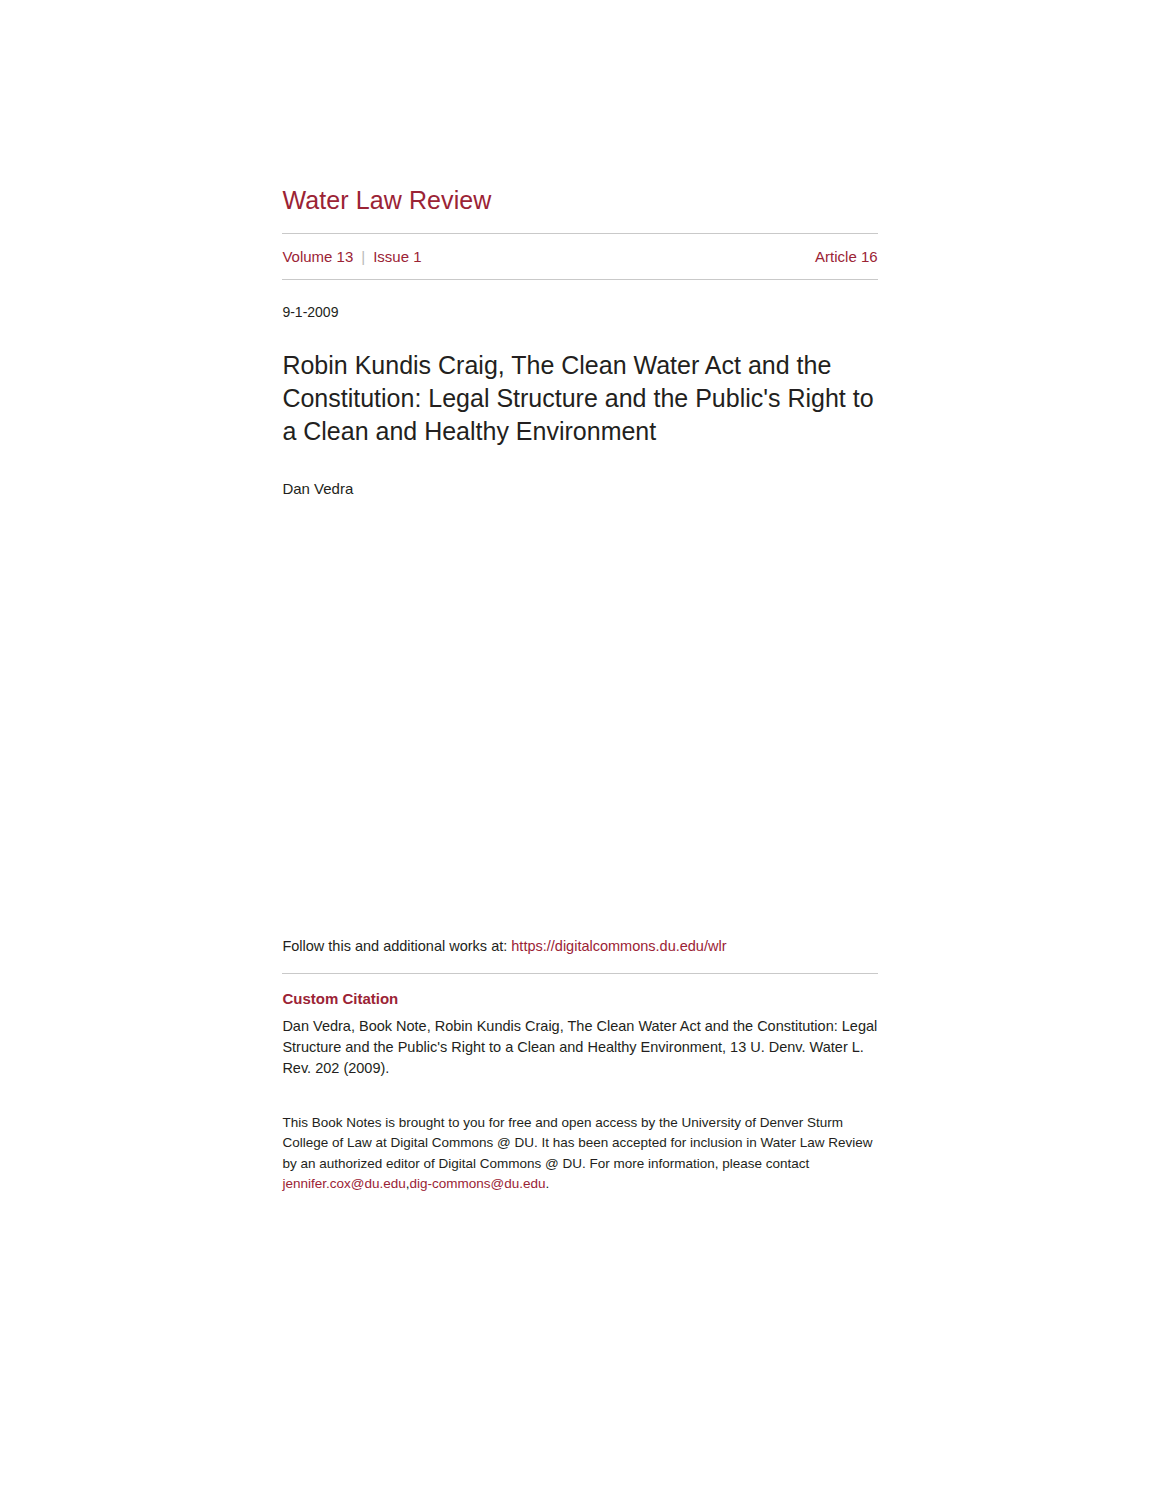Water Law Review
Volume 13|Issue 1
Article 16
9-1-2009
Robin Kundis Craig, The Clean Water Act and the Constitution: Legal Structure and the Public's Right to a Clean and Healthy Environment
Dan Vedra
Follow this and additional works at: https://digitalcommons.du.edu/wlr
Custom Citation
Dan Vedra, Book Note, Robin Kundis Craig, The Clean Water Act and the Constitution: Legal Structure and the Public's Right to a Clean and Healthy Environment, 13 U. Denv. Water L. Rev. 202 (2009).
This Book Notes is brought to you for free and open access by the University of Denver Sturm College of Law at Digital Commons @ DU. It has been accepted for inclusion in Water Law Review by an authorized editor of Digital Commons @ DU. For more information, please contact jennifer.cox@du.edu,dig-commons@du.edu.